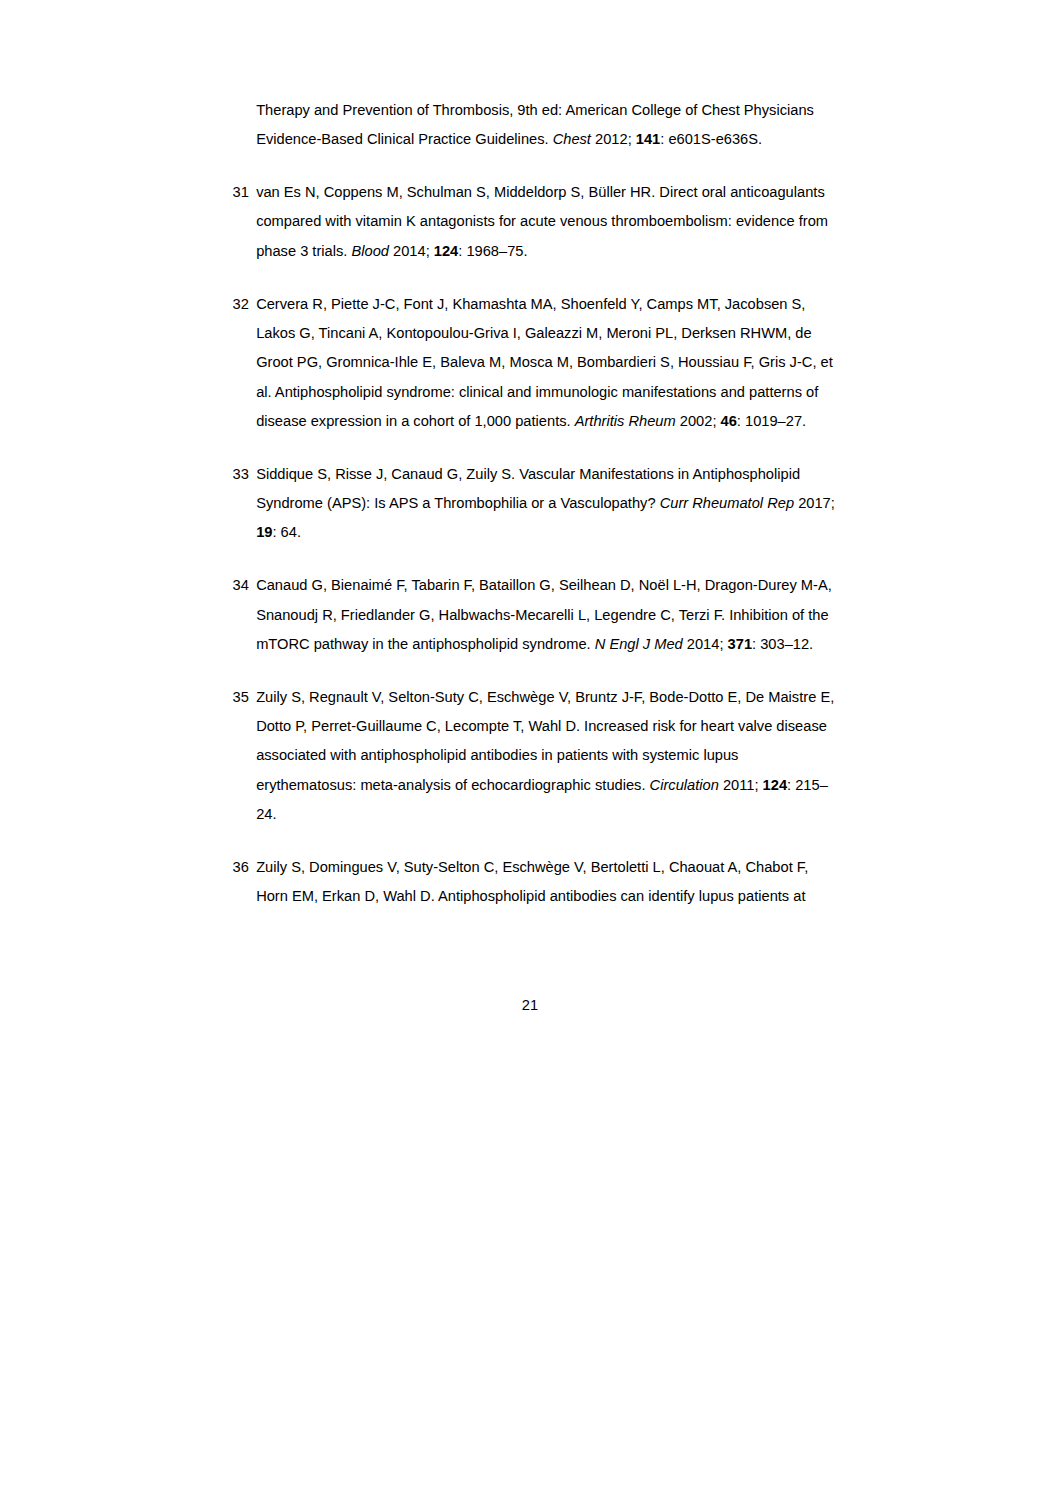Therapy and Prevention of Thrombosis, 9th ed: American College of Chest Physicians Evidence-Based Clinical Practice Guidelines. Chest 2012; 141: e601S-e636S.
31van Es N, Coppens M, Schulman S, Middeldorp S, Büller HR. Direct oral anticoagulants compared with vitamin K antagonists for acute venous thromboembolism: evidence from phase 3 trials. Blood 2014; 124: 1968–75.
32 Cervera R, Piette J-C, Font J, Khamashta MA, Shoenfeld Y, Camps MT, Jacobsen S, Lakos G, Tincani A, Kontopoulou-Griva I, Galeazzi M, Meroni PL, Derksen RHWM, de Groot PG, Gromnica-Ihle E, Baleva M, Mosca M, Bombardieri S, Houssiau F, Gris J-C, et al. Antiphospholipid syndrome: clinical and immunologic manifestations and patterns of disease expression in a cohort of 1,000 patients. Arthritis Rheum 2002; 46: 1019–27.
33 Siddique S, Risse J, Canaud G, Zuily S. Vascular Manifestations in Antiphospholipid Syndrome (APS): Is APS a Thrombophilia or a Vasculopathy? Curr Rheumatol Rep 2017; 19: 64.
34 Canaud G, Bienaimé F, Tabarin F, Bataillon G, Seilhean D, Noël L-H, Dragon-Durey M-A, Snanoudj R, Friedlander G, Halbwachs-Mecarelli L, Legendre C, Terzi F. Inhibition of the mTORC pathway in the antiphospholipid syndrome. N Engl J Med 2014; 371: 303–12.
35 Zuily S, Regnault V, Selton-Suty C, Eschwège V, Bruntz J-F, Bode-Dotto E, De Maistre E, Dotto P, Perret-Guillaume C, Lecompte T, Wahl D. Increased risk for heart valve disease associated with antiphospholipid antibodies in patients with systemic lupus erythematosus: meta-analysis of echocardiographic studies. Circulation 2011; 124: 215–24.
36 Zuily S, Domingues V, Suty-Selton C, Eschwège V, Bertoletti L, Chaouat A, Chabot F, Horn EM, Erkan D, Wahl D. Antiphospholipid antibodies can identify lupus patients at
21